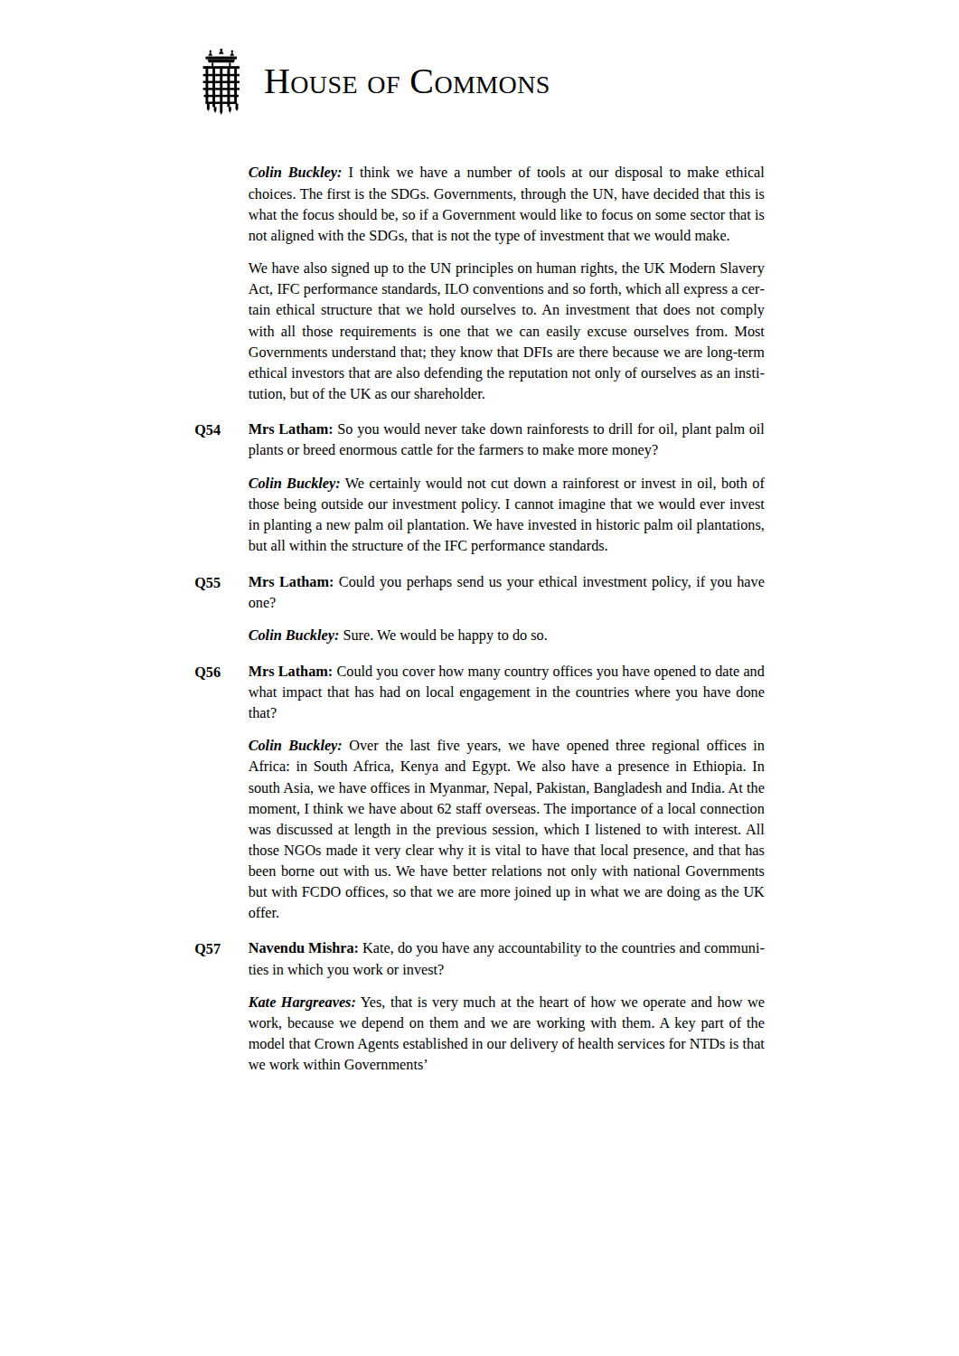House of Commons
Colin Buckley: I think we have a number of tools at our disposal to make ethical choices. The first is the SDGs. Governments, through the UN, have decided that this is what the focus should be, so if a Government would like to focus on some sector that is not aligned with the SDGs, that is not the type of investment that we would make.
We have also signed up to the UN principles on human rights, the UK Modern Slavery Act, IFC performance standards, ILO conventions and so forth, which all express a certain ethical structure that we hold ourselves to. An investment that does not comply with all those requirements is one that we can easily excuse ourselves from. Most Governments understand that; they know that DFIs are there because we are long-term ethical investors that are also defending the reputation not only of ourselves as an institution, but of the UK as our shareholder.
Q54
Mrs Latham: So you would never take down rainforests to drill for oil, plant palm oil plants or breed enormous cattle for the farmers to make more money?
Colin Buckley: We certainly would not cut down a rainforest or invest in oil, both of those being outside our investment policy. I cannot imagine that we would ever invest in planting a new palm oil plantation. We have invested in historic palm oil plantations, but all within the structure of the IFC performance standards.
Q55
Mrs Latham: Could you perhaps send us your ethical investment policy, if you have one?
Colin Buckley: Sure. We would be happy to do so.
Q56
Mrs Latham: Could you cover how many country offices you have opened to date and what impact that has had on local engagement in the countries where you have done that?
Colin Buckley: Over the last five years, we have opened three regional offices in Africa: in South Africa, Kenya and Egypt. We also have a presence in Ethiopia. In south Asia, we have offices in Myanmar, Nepal, Pakistan, Bangladesh and India. At the moment, I think we have about 62 staff overseas. The importance of a local connection was discussed at length in the previous session, which I listened to with interest. All those NGOs made it very clear why it is vital to have that local presence, and that has been borne out with us. We have better relations not only with national Governments but with FCDO offices, so that we are more joined up in what we are doing as the UK offer.
Q57
Navendu Mishra: Kate, do you have any accountability to the countries and communities in which you work or invest?
Kate Hargreaves: Yes, that is very much at the heart of how we operate and how we work, because we depend on them and we are working with them. A key part of the model that Crown Agents established in our delivery of health services for NTDs is that we work within Governments’